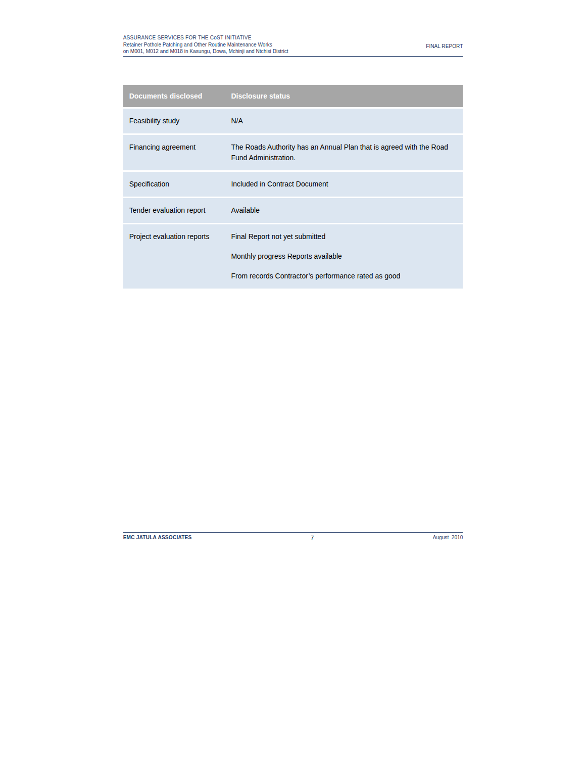ASSURANCE SERVICES FOR THE CoST INITIATIVE
Retainer Pothole Patching and Other Routine Maintenance Works
on M001, M012 and M018 in Kasungu, Dowa, Mchinji and Ntchisi District
FINAL REPORT
| Documents disclosed | Disclosure status |
| --- | --- |
| Feasibility study | N/A |
| Financing agreement | The Roads Authority has an Annual Plan that is agreed with the Road Fund Administration. |
| Specification | Included in Contract Document |
| Tender evaluation report | Available |
| Project evaluation reports | Final Report not yet submitted Monthly progress Reports available From records Contractor’s performance rated as good |
EMC JATULA ASSOCIATES
7
August 2010